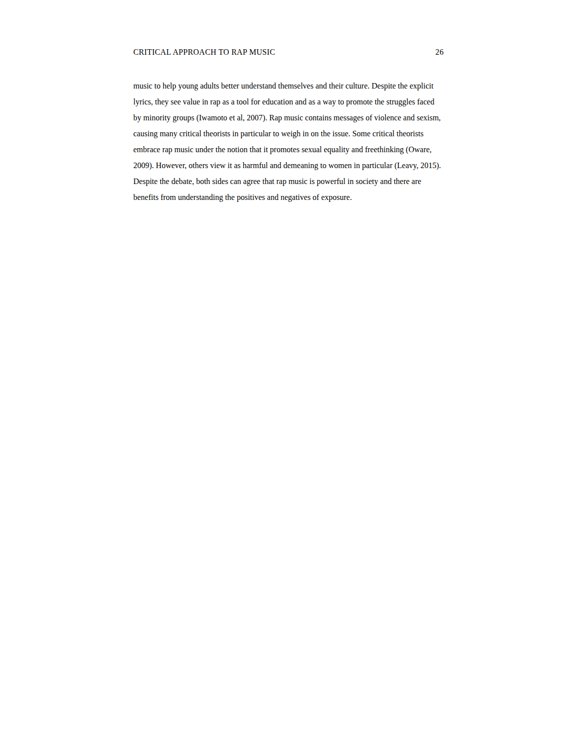Critical Approach to Rap Music 26
music to help young adults better understand themselves and their culture. Despite the explicit lyrics, they see value in rap as a tool for education and as a way to promote the struggles faced by minority groups (Iwamoto et al, 2007). Rap music contains messages of violence and sexism, causing many critical theorists in particular to weigh in on the issue. Some critical theorists embrace rap music under the notion that it promotes sexual equality and freethinking (Oware, 2009). However, others view it as harmful and demeaning to women in particular (Leavy, 2015). Despite the debate, both sides can agree that rap music is powerful in society and there are benefits from understanding the positives and negatives of exposure.